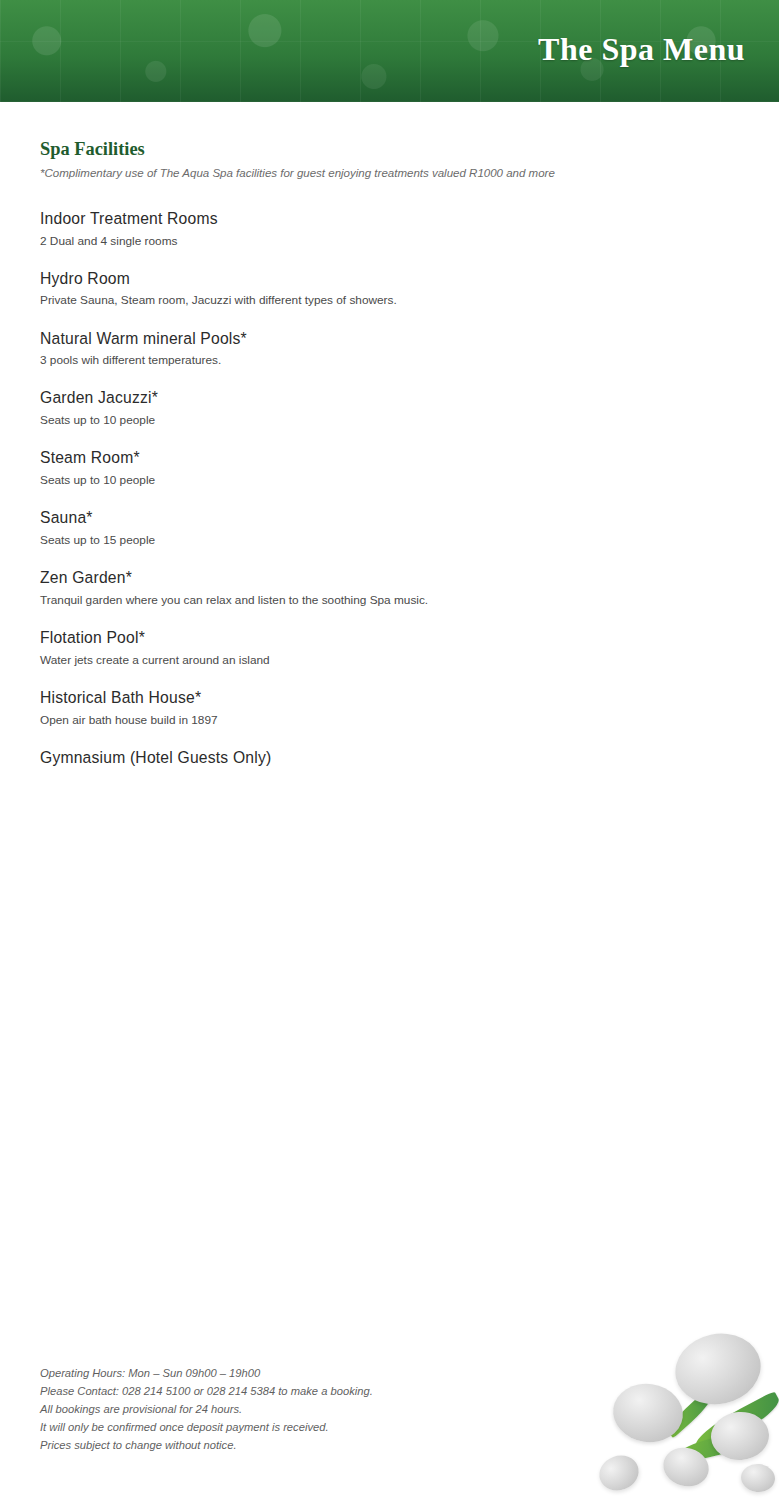The Spa Menu
Spa Facilities
*Complimentary use of The Aqua Spa facilities for guest enjoying treatments valued R1000 and more
Indoor Treatment Rooms 2 Dual and 4 single rooms
Hydro Room Private Sauna, Steam room, Jacuzzi with different types of showers.
Natural Warm mineral Pools* 3 pools wih different temperatures.
Garden Jacuzzi* Seats up to 10 people
Steam Room* Seats up to 10 people
Sauna* Seats up to 15 people
Zen Garden* Tranquil garden where you can relax and listen to the soothing Spa music.
Flotation Pool* Water jets create a current around an island
Historical Bath House* Open air bath house build in 1897
Gymnasium (Hotel Guests Only)
Operating Hours: Mon – Sun 09h00 – 19h00 Please Contact: 028 214 5100 or 028 214 5384 to make a booking. All bookings are provisional for 24 hours. It will only be confirmed once deposit payment is received. Prices subject to change without notice.